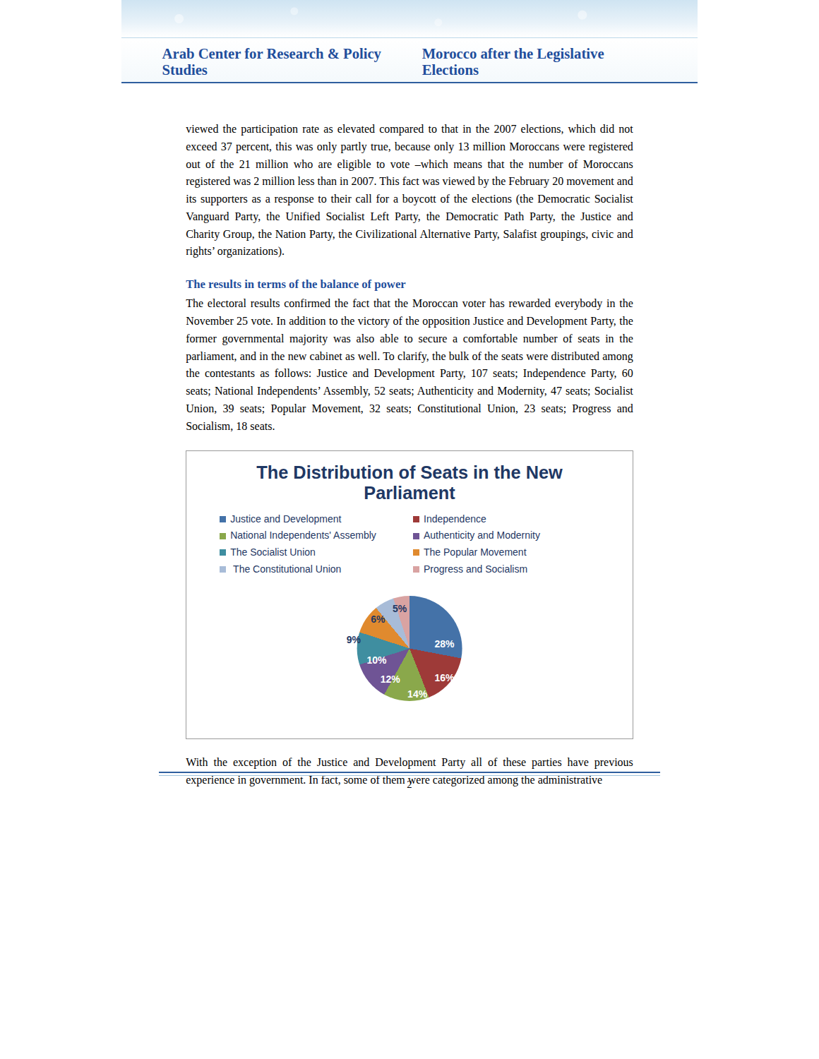Arab Center for Research & Policy Studies
Morocco after the Legislative Elections
viewed the participation rate as elevated compared to that in the 2007 elections, which did not exceed 37 percent, this was only partly true, because only 13 million Moroccans were registered out of the 21 million who are eligible to vote –which means that the number of Moroccans registered was 2 million less than in 2007. This fact was viewed by the February 20 movement and its supporters as a response to their call for a boycott of the elections (the Democratic Socialist Vanguard Party, the Unified Socialist Left Party, the Democratic Path Party, the Justice and Charity Group, the Nation Party, the Civilizational Alternative Party, Salafist groupings, civic and rights’ organizations).
The results in terms of the balance of power
The electoral results confirmed the fact that the Moroccan voter has rewarded everybody in the November 25 vote. In addition to the victory of the opposition Justice and Development Party, the former governmental majority was also able to secure a comfortable number of seats in the parliament, and in the new cabinet as well. To clarify, the bulk of the seats were distributed among the contestants as follows: Justice and Development Party, 107 seats; Independence Party, 60 seats; National Independents’ Assembly, 52 seats; Authenticity and Modernity, 47 seats; Socialist Union, 39 seats; Popular Movement, 32 seats; Constitutional Union, 23 seats; Progress and Socialism, 18 seats.
The Distribution of Seats in the New
Parliament
Justice and Development
Independence
National Independents' Assembly
Authenticity and Modernity
The Socialist Union
The Popular Movement
The Constitutional Union
Progress and Socialism
28%
16%
14%
12%
10%
9%
6%
5%
With the exception of the Justice and Development Party all of these parties have previous experience in government. In fact, some of them were categorized among the administrative
2